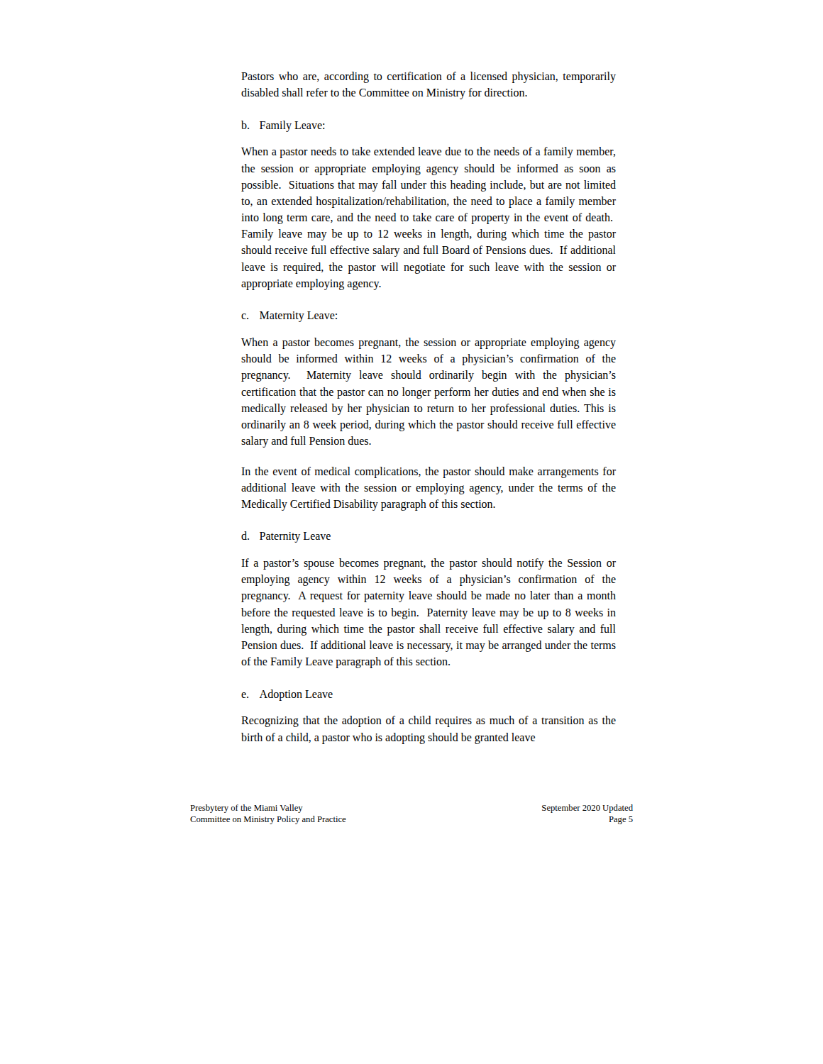Pastors who are, according to certification of a licensed physician, temporarily disabled shall refer to the Committee on Ministry for direction.
b. Family Leave:
When a pastor needs to take extended leave due to the needs of a family member, the session or appropriate employing agency should be informed as soon as possible. Situations that may fall under this heading include, but are not limited to, an extended hospitalization/rehabilitation, the need to place a family member into long term care, and the need to take care of property in the event of death. Family leave may be up to 12 weeks in length, during which time the pastor should receive full effective salary and full Board of Pensions dues. If additional leave is required, the pastor will negotiate for such leave with the session or appropriate employing agency.
c. Maternity Leave:
When a pastor becomes pregnant, the session or appropriate employing agency should be informed within 12 weeks of a physician’s confirmation of the pregnancy. Maternity leave should ordinarily begin with the physician’s certification that the pastor can no longer perform her duties and end when she is medically released by her physician to return to her professional duties. This is ordinarily an 8 week period, during which the pastor should receive full effective salary and full Pension dues.
In the event of medical complications, the pastor should make arrangements for additional leave with the session or employing agency, under the terms of the Medically Certified Disability paragraph of this section.
d. Paternity Leave
If a pastor’s spouse becomes pregnant, the pastor should notify the Session or employing agency within 12 weeks of a physician’s confirmation of the pregnancy. A request for paternity leave should be made no later than a month before the requested leave is to begin. Paternity leave may be up to 8 weeks in length, during which time the pastor shall receive full effective salary and full Pension dues. If additional leave is necessary, it may be arranged under the terms of the Family Leave paragraph of this section.
e. Adoption Leave
Recognizing that the adoption of a child requires as much of a transition as the birth of a child, a pastor who is adopting should be granted leave
Presbytery of the Miami Valley
Committee on Ministry Policy and Practice
September 2020 Updated
Page 5